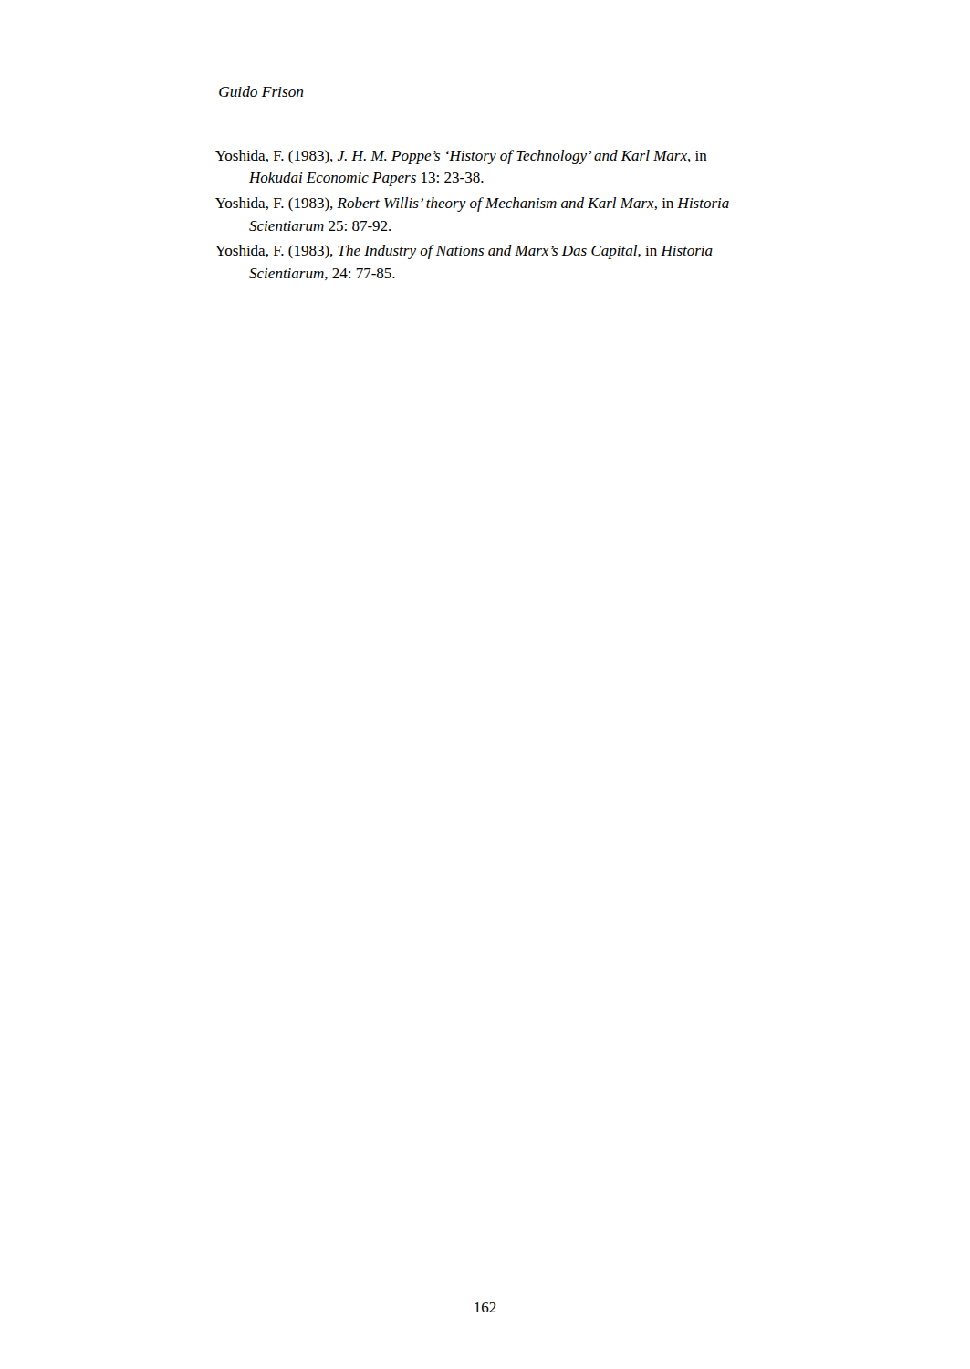Guido Frison
Yoshida, F. (1983), J. H. M. Poppe’s ‘History of Technology’ and Karl Marx, in Hokudai Economic Papers 13: 23-38.
Yoshida, F. (1983), Robert Willis’ theory of Mechanism and Karl Marx, in Historia Scientiarum 25: 87-92.
Yoshida, F. (1983), The Industry of Nations and Marx’s Das Capital, in Historia Scientiarum, 24: 77-85.
162